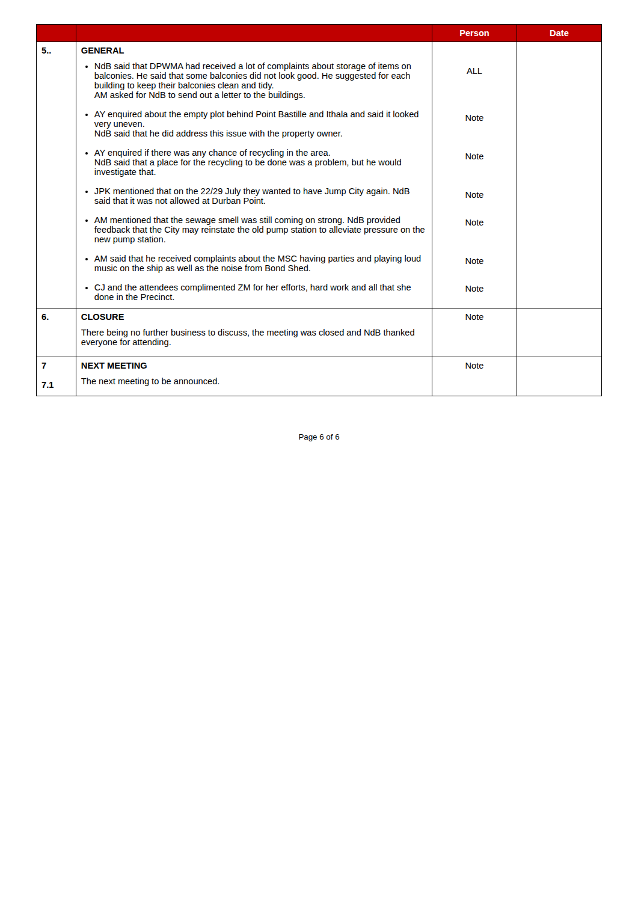| | | Person | Date |
| --- | --- | --- | --- |
| 5.. | GENERAL NdB said that DPWMA had received a lot of complaints about storage of items on balconies. He said that some balconies did not look good. He suggested for each building to keep their balconies clean and tidy. AM asked for NdB to send out a letter to the buildings. AY enquired about the empty plot behind Point Bastille and Ithala and said it looked very uneven. NdB said that he did address this issue with the property owner. AY enquired if there was any chance of recycling in the area. NdB said that a place for the recycling to be done was a problem, but he would investigate that. JPK mentioned that on the 22/29 July they wanted to have Jump City again. NdB said that it was not allowed at Durban Point. AM mentioned that the sewage smell was still coming on strong. NdB provided feedback that the City may reinstate the old pump station to alleviate pressure on the new pump station. AM said that he received complaints about the MSC having parties and playing loud music on the ship as well as the noise from Bond Shed. CJ and the attendees complimented ZM for her efforts, hard work and all that she done in the Precinct. | ALL Note Note Note Note Note Note | |
| 6. | CLOSURE There being no further business to discuss, the meeting was closed and NdB thanked everyone for attending. | Note | |
| 7 7.1 | NEXT MEETING The next meeting to be announced. | Note | |
Page 6 of 6